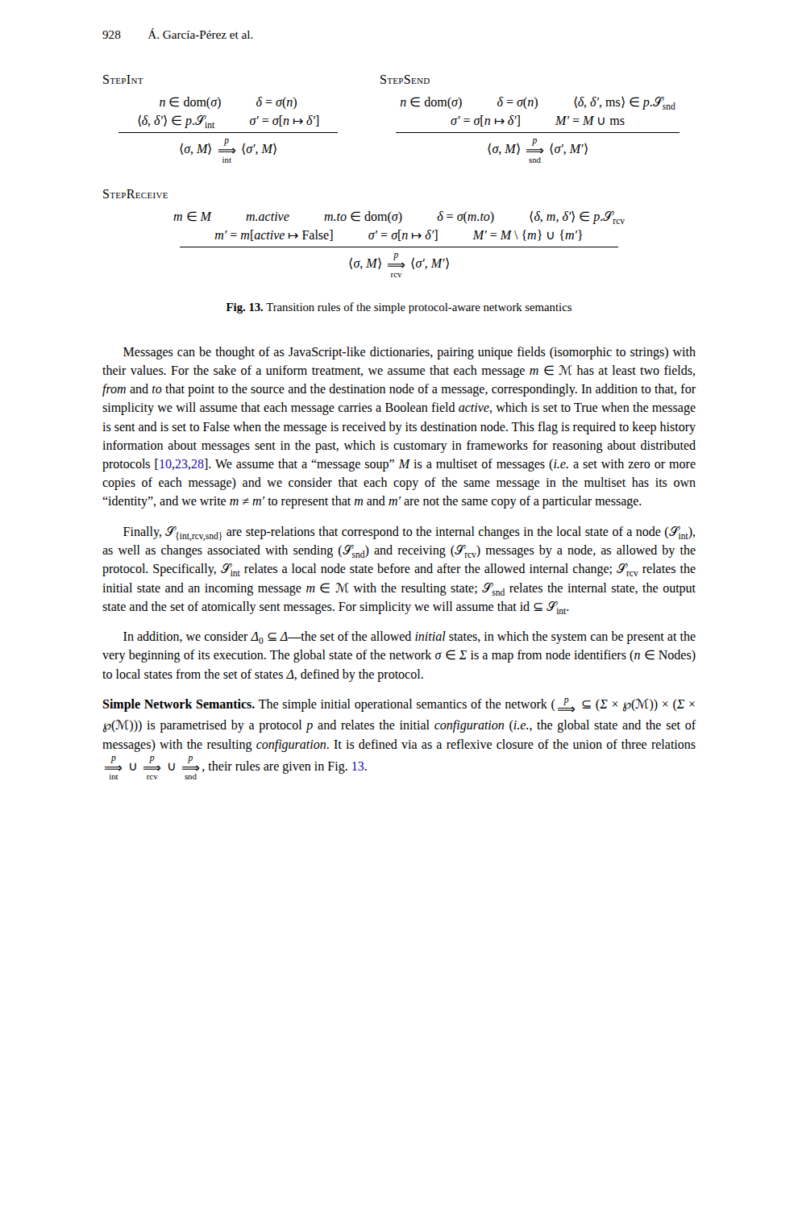928 Á. García-Pérez et al.
StepInt
n ∈ dom(σ) δ = σ(n) ⟨δ, δ′⟩ ∈ p.𝒮int σ′ = σ[n ↦ δ′]
⟨σ, M⟩ p⟹int ⟨σ′, M⟩
StepSend
n ∈ dom(σ) δ = σ(n) ⟨δ, δ′, ms⟩ ∈ p.𝒮snd σ′ = σ[n ↦ δ′] M′ = M ∪ ms
⟨σ, M⟩ p⟹snd ⟨σ′, M′⟩
StepReceive
m ∈ M m.active m.to ∈ dom(σ) δ = σ(m.to) ⟨δ, m, δ′⟩ ∈ p.𝒮rcv m′ = m[active ↦ False] σ′ = σ[n ↦ δ′] M′ = M \ {m} ∪ {m′}
⟨σ, M⟩ p⟹rcv ⟨σ′, M′⟩
Fig. 13. Transition rules of the simple protocol-aware network semantics
Messages can be thought of as JavaScript-like dictionaries, pairing unique fields (isomorphic to strings) with their values. For the sake of a uniform treatment, we assume that each message m ∈ ℳ has at least two fields, from and to that point to the source and the destination node of a message, correspondingly. In addition to that, for simplicity we will assume that each message carries a Boolean field active, which is set to True when the message is sent and is set to False when the message is received by its destination node. This flag is required to keep history information about messages sent in the past, which is customary in frameworks for reasoning about distributed protocols [10,23,28]. We assume that a “message soup” M is a multiset of messages (i.e. a set with zero or more copies of each message) and we consider that each copy of the same message in the multiset has its own “identity”, and we write m ≠ m′ to represent that m and m′ are not the same copy of a particular message.
Finally, 𝒮{int,rcv,snd} are step-relations that correspond to the internal changes in the local state of a node (𝒮int), as well as changes associated with sending (𝒮snd) and receiving (𝒮rcv) messages by a node, as allowed by the protocol. Specifically, 𝒮int relates a local node state before and after the allowed internal change; 𝒮rcv relates the initial state and an incoming message m ∈ ℳ with the resulting state; 𝒮snd relates the internal state, the output state and the set of atomically sent messages. For simplicity we will assume that id ⊆ 𝒮int.
In addition, we consider Δ0 ⊆ Δ—the set of the allowed initial states, in which the system can be present at the very beginning of its execution. The global state of the network σ ∈ Σ is a map from node identifiers (n ∈ Nodes) to local states from the set of states Δ, defined by the protocol.
Simple Network Semantics. The simple initial operational semantics of the network (p⟹ ⊆ (Σ × ℘(ℳ)) × (Σ × ℘(ℳ))) is parametrised by a protocol p and relates the initial configuration (i.e., the global state and the set of messages) with the resulting configuration. It is defined via as a reflexive closure of the union of three relations p⟹int ∪ p⟹rcv ∪ p⟹snd, their rules are given in Fig. 13.